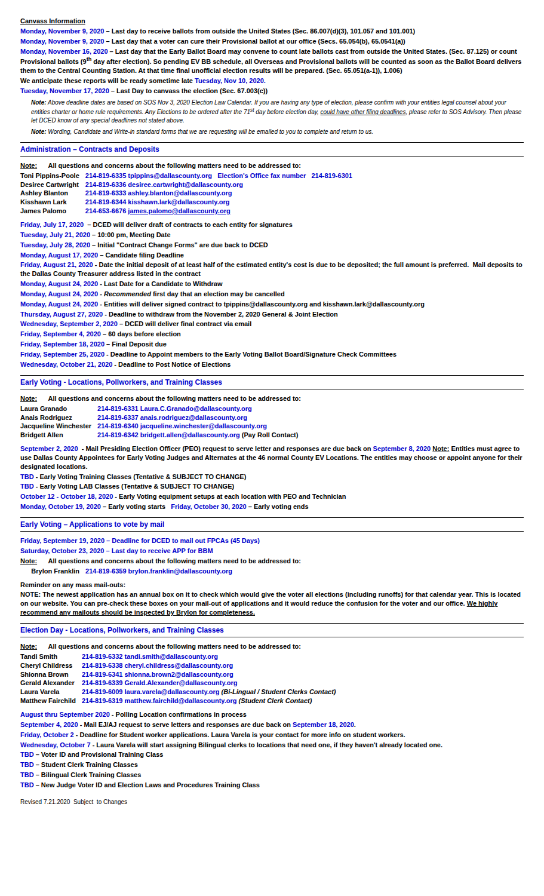Canvass Information
Monday, November 9, 2020 – Last day to receive ballots from outside the United States (Sec. 86.007(d)(3), 101.057 and 101.001)
Monday, November 9, 2020 – Last day that a voter can cure their Provisional ballot at our office (Secs. 65.054(b), 65.0541(a))
Monday, November 16, 2020 – Last day that the Early Ballot Board may convene to count late ballots cast from outside the United States. (Sec. 87.125) or count Provisional ballots (9th day after election). So pending EV BB schedule, all Overseas and Provisional ballots will be counted as soon as the Ballot Board delivers them to the Central Counting Station. At that time final unofficial election results will be prepared. (Sec. 65.051(a-1)), 1.006)
We anticipate these reports will be ready sometime late Tuesday, Nov 10, 2020.
Tuesday, November 17, 2020 – Last Day to canvass the election (Sec. 67.003(c))
Note: Above deadline dates are based on SOS Nov 3, 2020 Election Law Calendar. If you are having any type of election, please confirm with your entities legal counsel about your entities charter or home rule requirements. Any Elections to be ordered after the 71st day before election day, could have other filing deadlines, please refer to SOS Advisory. Then please let DCED know of any special deadlines not stated above.
Note: Wording, Candidate and Write-in standard forms that we are requesting will be emailed to you to complete and return to us.
Administration – Contracts and Deposits
Note: All questions and concerns about the following matters need to be addressed to:
| Toni Pippins-Poole | 214-819-6335 tpippins@dallascounty.org Election's Office fax number 214-819-6301 |
| Desiree Cartwright | 214-819-6336 desiree.cartwright@dallascounty.org |
| Ashley Blanton | 214-819-6333 ashley.blanton@dallascounty.org |
| Kisshawn Lark | 214-819-6344 kisshawn.lark@dallascounty.org |
| James Palomo | 214-653-6676 james.palomo@dallascounty.org |
Friday, July 17, 2020 – DCED will deliver draft of contracts to each entity for signatures
Tuesday, July 21, 2020 – 10:00 pm, Meeting Date
Tuesday, July 28, 2020 – Initial "Contract Change Forms" are due back to DCED
Monday, August 17, 2020 – Candidate filing Deadline
Friday, August 21, 2020 - Date the initial deposit of at least half of the estimated entity's cost is due to be deposited; the full amount is preferred. Mail deposits to the Dallas County Treasurer address listed in the contract
Monday, August 24, 2020 - Last Date for a Candidate to Withdraw
Monday, August 24, 2020 - Recommended first day that an election may be cancelled
Monday, August 24, 2020 - Entities will deliver signed contract to tpippins@dallascounty.org and kisshawn.lark@dallascounty.org
Thursday, August 27, 2020 - Deadline to withdraw from the November 2, 2020 General & Joint Election
Wednesday, September 2, 2020 – DCED will deliver final contract via email
Friday, September 4, 2020 – 60 days before election
Friday, September 18, 2020 – Final Deposit due
Friday, September 25, 2020 - Deadline to Appoint members to the Early Voting Ballot Board/Signature Check Committees
Wednesday, October 21, 2020 - Deadline to Post Notice of Elections
Early Voting - Locations, Pollworkers, and Training Classes
Note: All questions and concerns about the following matters need to be addressed to:
| Laura Granado | 214-819-6331 Laura.C.Granado@dallascounty.org |
| Anais Rodriguez | 214-819-6337 anais.rodriguez@dallascounty.org |
| Jacqueline Winchester | 214-819-6340 jacqueline.winchester@dallascounty.org |
| Bridgett Allen | 214-819-6342 bridgett.allen@dallascounty.org (Pay Roll Contact) |
September 2, 2020 - Mail Presiding Election Officer (PEO) request to serve letter and responses are due back on September 8, 2020 Note: Entities must agree to use Dallas County Appointees for Early Voting Judges and Alternates at the 46 normal County EV Locations. The entities may choose or appoint anyone for their designated locations.
TBD - Early Voting Training Classes (Tentative & SUBJECT TO CHANGE)
TBD - Early Voting LAB Classes (Tentative & SUBJECT TO CHANGE)
October 12 - October 18, 2020 - Early Voting equipment setups at each location with PEO and Technician
Monday, October 19, 2020 – Early voting starts Friday, October 30, 2020 – Early voting ends
Early Voting – Applications to vote by mail
Friday, September 19, 2020 – Deadline for DCED to mail out FPCAs (45 Days)
Saturday, October 23, 2020 – Last day to receive APP for BBM
Note: All questions and concerns about the following matters need to be addressed to:
| Brylon Franklin | 214-819-6359 brylon.franklin@dallascounty.org |
Reminder on any mass mail-outs:
NOTE: The newest application has an annual box on it to check which would give the voter all elections (including runoffs) for that calendar year. This is located on our website. You can pre-check these boxes on your mail-out of applications and it would reduce the confusion for the voter and our office. We highly recommend any mailouts should be inspected by Brylon for completeness.
Election Day - Locations, Pollworkers, and Training Classes
Note: All questions and concerns about the following matters need to be addressed to:
| Tandi Smith | 214-819-6332 tandi.smith@dallascounty.org |
| Cheryl Childress | 214-819-6338 cheryl.childress@dallascounty.org |
| Shionna Brown | 214-819-6341 shionna.brown2@dallascounty.org |
| Gerald Alexander | 214-819-6339 Gerald.Alexander@dallascounty.org |
| Laura Varela | 214-819-6009 laura.varela@dallascounty.org (Bi-Lingual / Student Clerks Contact) |
| Matthew Fairchild | 214-819-6319 matthew.fairchild@dallascounty.org (Student Clerk Contact) |
August thru September 2020 - Polling Location confirmations in process
September 4, 2020 - Mail EJ/AJ request to serve letters and responses are due back on September 18, 2020.
Friday, October 2 - Deadline for Student worker applications. Laura Varela is your contact for more info on student workers.
Wednesday, October 7 - Laura Varela will start assigning Bilingual clerks to locations that need one, if they haven't already located one.
TBD – Voter ID and Provisional Training Class
TBD – Student Clerk Training Classes
TBD – Bilingual Clerk Training Classes
TBD – New Judge Voter ID and Election Laws and Procedures Training Class
Revised 7.21.2020 Subject to Changes